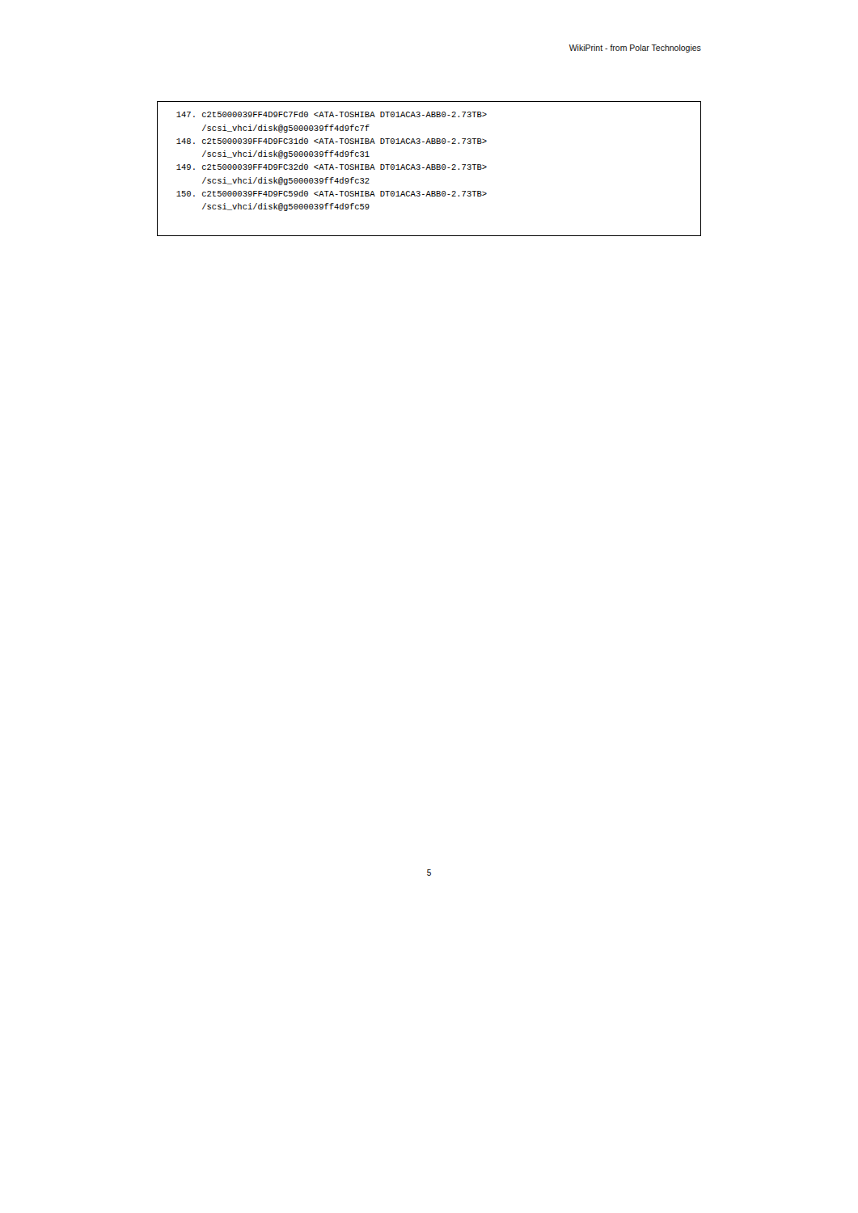WikiPrint - from Polar Technologies
  147. c2t5000039FF4D9FC7Fd0 <ATA-TOSHIBA DT01ACA3-ABB0-2.73TB>
       /scsi_vhci/disk@g5000039ff4d9fc7f
  148. c2t5000039FF4D9FC31d0 <ATA-TOSHIBA DT01ACA3-ABB0-2.73TB>
       /scsi_vhci/disk@g5000039ff4d9fc31
  149. c2t5000039FF4D9FC32d0 <ATA-TOSHIBA DT01ACA3-ABB0-2.73TB>
       /scsi_vhci/disk@g5000039ff4d9fc32
  150. c2t5000039FF4D9FC59d0 <ATA-TOSHIBA DT01ACA3-ABB0-2.73TB>
       /scsi_vhci/disk@g5000039ff4d9fc59
5